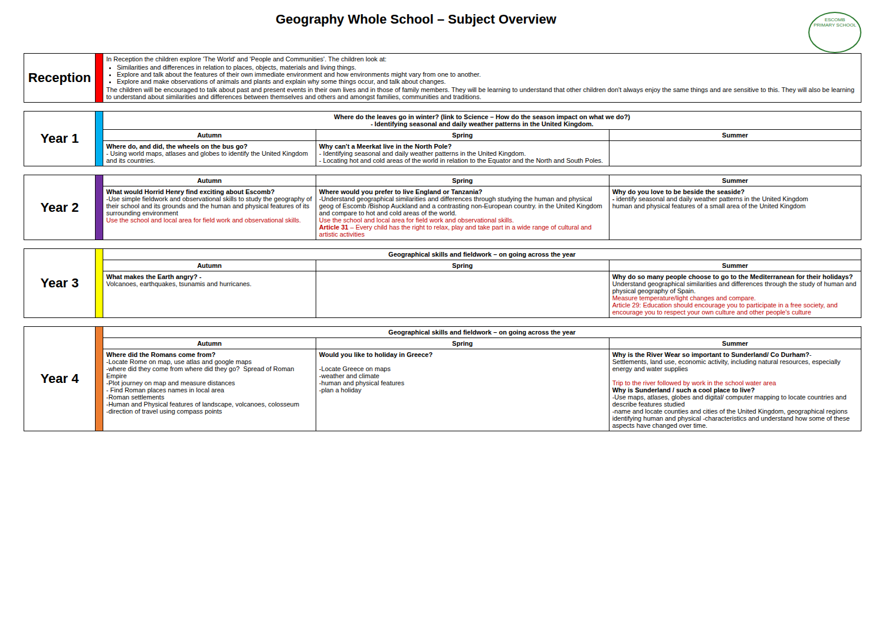ESCOMB
PRIMARY SCHOOL
Geography Whole School – Subject Overview
| Reception | | In Reception the children explore 'The World' and 'People and Communities'. The children look at: Similarities and differences in relation to places, objects, materials and living things. Explore and talk about the features of their own immediate environment and how environments might vary from one to another. Explore and make observations of animals and plants and explain why some things occur, and talk about changes. The children will be encouraged to talk about past and present events in their own lives and in those of family members. They will be learning to understand that other children don't always enjoy the same things and are sensitive to this. They will also be learning to understand about similarities and differences between themselves and others and amongst families, communities and traditions. |
| Year 1 | | Where do the leaves go in winter? (link to Science – How do the season impact on what we do?) - Identifying seasonal and daily weather patterns in the United Kingdom. |
| Autumn | Spring | Summer |
| Where do, and did, the wheels on the bus go? - Using world maps, atlases and globes to identify the United Kingdom and its countries. | Why can't a Meerkat live in the North Pole? - Identifying seasonal and daily weather patterns in the United Kingdom. - Locating hot and cold areas of the world in relation to the Equator and the North and South Poles. | |
| Year 2 | | Autumn | Spring | Summer |
| What would Horrid Henry find exciting about Escomb? -Use simple fieldwork and observational skills to study the geography of their school and its grounds and the human and physical features of its surrounding environment Use the school and local area for field work and observational skills. | Where would you prefer to live England or Tanzania? -Understand geographical similarities and differences through studying the human and physical geog of Escomb /Bishop Auckland and a contrasting non-European country. in the United Kingdom and compare to hot and cold areas of the world. Use the school and local area for field work and observational skills. Article 31 – Every child has the right to relax, play and take part in a wide range of cultural and artistic activities | Why do you love to be beside the seaside? - identify seasonal and daily weather patterns in the United Kingdom human and physical features of a small area of the United Kingdom |
| Year 3 | | Geographical skills and fieldwork – on going across the year |
| Autumn | Spring | Summer |
| What makes the Earth angry? - Volcanoes, earthquakes, tsunamis and hurricanes. | | Why do so many people choose to go to the Mediterranean for their holidays? Understand geographical similarities and differences through the study of human and physical geography of Spain. Measure temperature/light changes and compare. Article 29: Education should encourage you to participate in a free society, and encourage you to respect your own culture and other people's culture |
| Year 4 | | Geographical skills and fieldwork – on going across the year |
| Autumn | Spring | Summer |
| Where did the Romans come from? -Locate Rome on map, use atlas and google maps -where did they come from where did they go? Spread of Roman Empire -Plot journey on map and measure distances - Find Roman places names in local area -Roman settlements -Human and Physical features of landscape, volcanoes, colosseum -direction of travel using compass points | Would you like to holiday in Greece? -Locate Greece on maps -weather and climate -human and physical features -plan a holiday | Why is the River Wear so important to Sunderland/ Co Durham? - Settlements, land use, economic activity, including natural resources, especially energy and water supplies Trip to the river followed by work in the school water area Why is Sunderland / such a cool place to live? -Use maps, atlases, globes and digital/ computer mapping to locate countries and describe features studied -name and locate counties and cities of the United Kingdom, geographical regions identifying human and physical -characteristics and understand how some of these aspects have changed over time. |